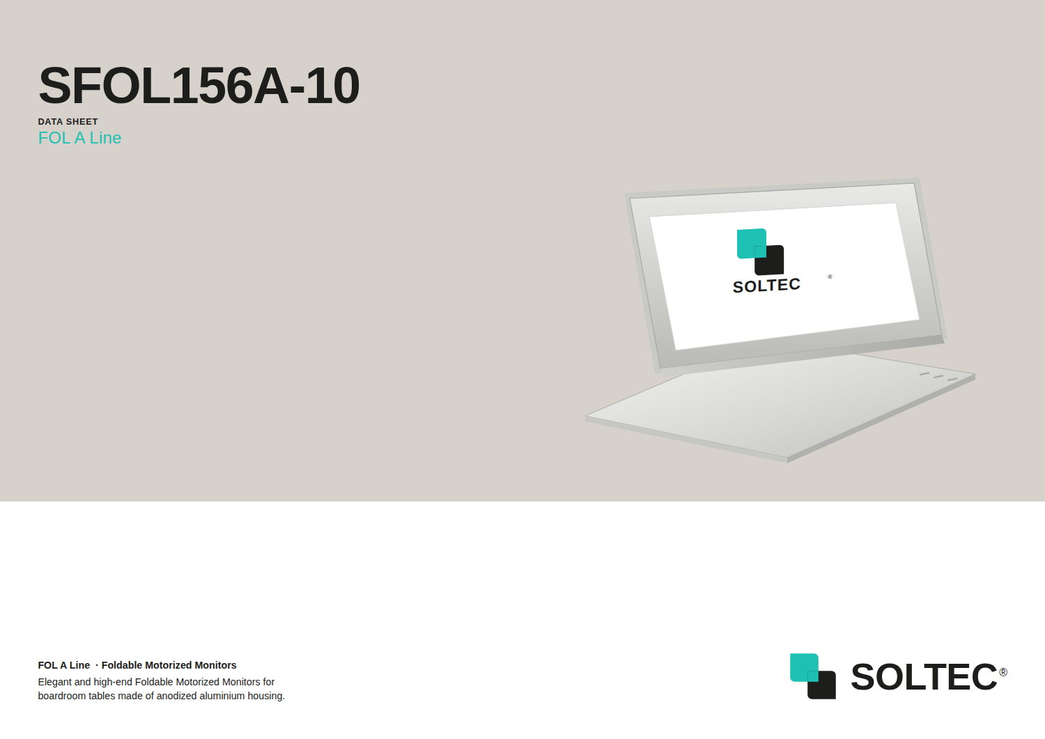SFOL156A-10
Data Sheet
FOL A Line
SOLTEC ®
FOL A Line · Foldable Motorized Monitors
Elegant and high-end Foldable Motorized Monitors for boardroom tables made of anodized aluminium housing.
SOLTEC®